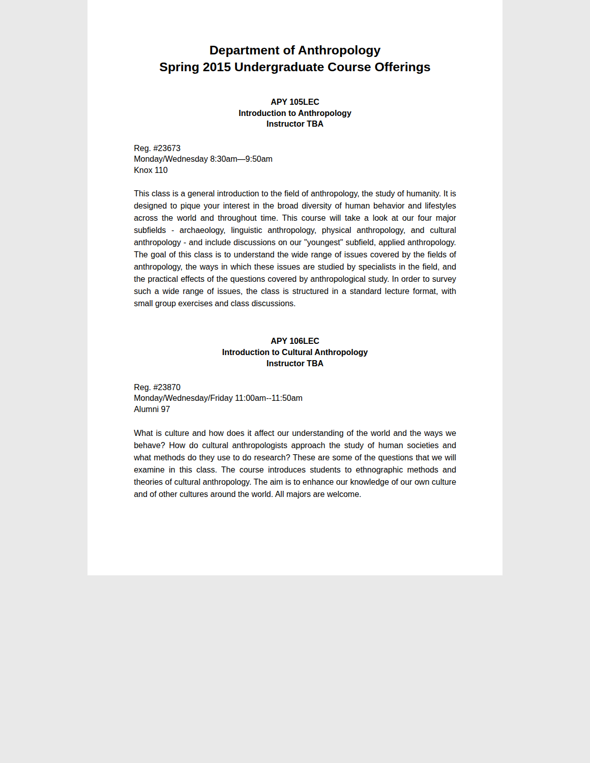Department of Anthropology
Spring 2015 Undergraduate Course Offerings
APY 105LEC
Introduction to Anthropology
Instructor TBA
Reg. #23673
Monday/Wednesday 8:30am—9:50am
Knox 110
This class is a general introduction to the field of anthropology, the study of humanity. It is designed to pique your interest in the broad diversity of human behavior and lifestyles across the world and throughout time. This course will take a look at our four major subfields - archaeology, linguistic anthropology, physical anthropology, and cultural anthropology - and include discussions on our "youngest" subfield, applied anthropology. The goal of this class is to understand the wide range of issues covered by the fields of anthropology, the ways in which these issues are studied by specialists in the field, and the practical effects of the questions covered by anthropological study. In order to survey such a wide range of issues, the class is structured in a standard lecture format, with small group exercises and class discussions.
APY 106LEC
Introduction to Cultural Anthropology
Instructor TBA
Reg. #23870
Monday/Wednesday/Friday 11:00am--11:50am
Alumni 97
What is culture and how does it affect our understanding of the world and the ways we behave? How do cultural anthropologists approach the study of human societies and what methods do they use to do research? These are some of the questions that we will examine in this class. The course introduces students to ethnographic methods and theories of cultural anthropology. The aim is to enhance our knowledge of our own culture and of other cultures around the world. All majors are welcome.